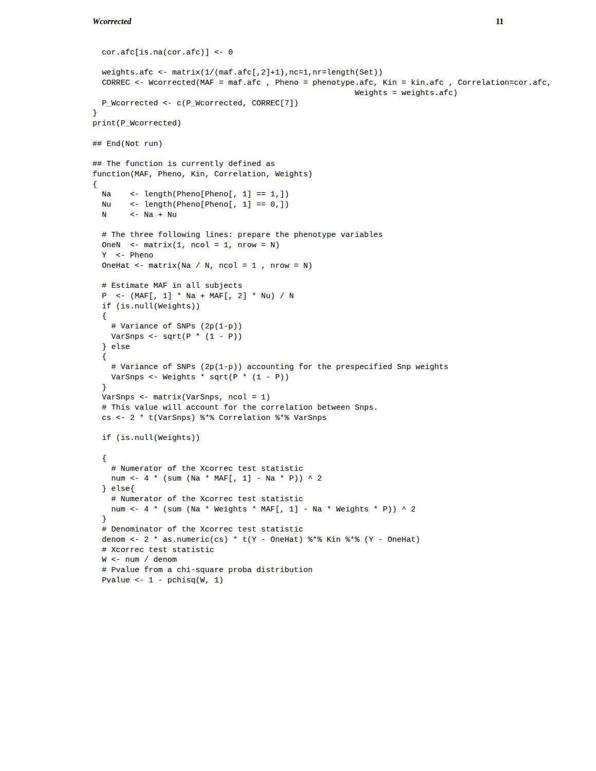Wcorrected 11
  cor.afc[is.na(cor.afc)] <- 0

  weights.afc <- matrix(1/(maf.afc[,2]+1),nc=1,nr=length(Set))
  CORREC <- Wcorrected(MAF = maf.afc , Pheno = phenotype.afc, Kin = kin.afc , Correlation=cor.afc,
                                                        Weights = weights.afc)
  P_Wcorrected <- c(P_Wcorrected, CORREC[7])
}
print(P_Wcorrected)

## End(Not run)

## The function is currently defined as
function(MAF, Pheno, Kin, Correlation, Weights)
{
  Na    <- length(Pheno[Pheno[, 1] == 1,])
  Nu    <- length(Pheno[Pheno[, 1] == 0,])
  N     <- Na + Nu

  # The three following lines: prepare the phenotype variables
  OneN  <- matrix(1, ncol = 1, nrow = N)
  Y  <- Pheno
  OneHat <- matrix(Na / N, ncol = 1 , nrow = N)

  # Estimate MAF in all subjects
  P  <- (MAF[, 1] * Na + MAF[, 2] * Nu) / N
  if (is.null(Weights))
  {
    # Variance of SNPs (2p(1-p))
    VarSnps <- sqrt(P * (1 - P))
  } else
  {
    # Variance of SNPs (2p(1-p)) accounting for the prespecified Snp weights
    VarSnps <- Weights * sqrt(P * (1 - P))
  }
  VarSnps <- matrix(VarSnps, ncol = 1)
  # This value will account for the correlation between Snps.
  cs <- 2 * t(VarSnps) %*% Correlation %*% VarSnps

  if (is.null(Weights))

  {
    # Numerator of the Xcorrec test statistic
    num <- 4 * (sum (Na * MAF[, 1] - Na * P)) ^ 2
  } else{
    # Numerator of the Xcorrec test statistic
    num <- 4 * (sum (Na * Weights * MAF[, 1] - Na * Weights * P)) ^ 2
  }
  # Denominator of the Xcorrec test statistic
  denom <- 2 * as.numeric(cs) * t(Y - OneHat) %*% Kin %*% (Y - OneHat)
  # Xcorrec test statistic
  W <- num / denom
  # Pvalue from a chi-square proba distribution
  Pvalue <- 1 - pchisq(W, 1)